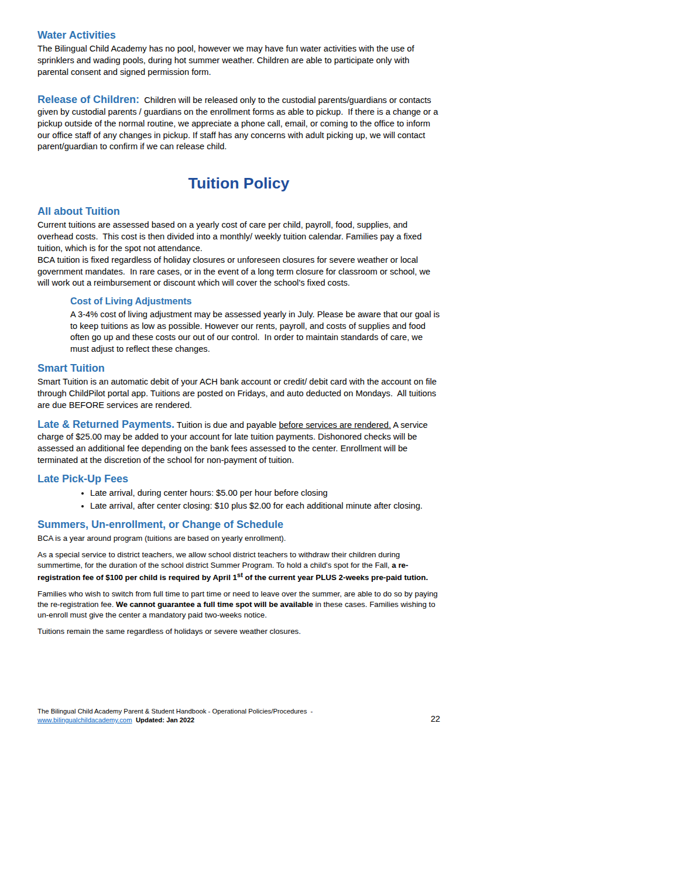Water Activities
The Bilingual Child Academy has no pool, however we may have fun water activities with the use of sprinklers and wading pools, during hot summer weather. Children are able to participate only with parental consent and signed permission form.
Release of Children: Children will be released only to the custodial parents/guardians or contacts given by custodial parents / guardians on the enrollment forms as able to pickup. If there is a change or a pickup outside of the normal routine, we appreciate a phone call, email, or coming to the office to inform our office staff of any changes in pickup. If staff has any concerns with adult picking up, we will contact parent/guardian to confirm if we can release child.
Tuition Policy
All about Tuition
Current tuitions are assessed based on a yearly cost of care per child, payroll, food, supplies, and overhead costs. This cost is then divided into a monthly/ weekly tuition calendar. Families pay a fixed tuition, which is for the spot not attendance.
BCA tuition is fixed regardless of holiday closures or unforeseen closures for severe weather or local government mandates. In rare cases, or in the event of a long term closure for classroom or school, we will work out a reimbursement or discount which will cover the school's fixed costs.
Cost of Living Adjustments
A 3-4% cost of living adjustment may be assessed yearly in July. Please be aware that our goal is to keep tuitions as low as possible. However our rents, payroll, and costs of supplies and food often go up and these costs our out of our control. In order to maintain standards of care, we must adjust to reflect these changes.
Smart Tuition
Smart Tuition is an automatic debit of your ACH bank account or credit/ debit card with the account on file through ChildPilot portal app. Tuitions are posted on Fridays, and auto deducted on Mondays. All tuitions are due BEFORE services are rendered.
Late & Returned Payments. Tuition is due and payable before services are rendered. A service charge of $25.00 may be added to your account for late tuition payments. Dishonored checks will be assessed an additional fee depending on the bank fees assessed to the center. Enrollment will be terminated at the discretion of the school for non-payment of tuition.
Late Pick-Up Fees
Late arrival, during center hours: $5.00 per hour before closing
Late arrival, after center closing: $10 plus $2.00 for each additional minute after closing.
Summers, Un-enrollment, or Change of Schedule
BCA is a year around program (tuitions are based on yearly enrollment).
As a special service to district teachers, we allow school district teachers to withdraw their children during summertime, for the duration of the school district Summer Program. To hold a child's spot for the Fall, a re-registration fee of $100 per child is required by April 1st of the current year PLUS 2-weeks pre-paid tution.
Families who wish to switch from full time to part time or need to leave over the summer, are able to do so by paying the re-registration fee. We cannot guarantee a full time spot will be available in these cases. Families wishing to un-enroll must give the center a mandatory paid two-weeks notice.
Tuitions remain the same regardless of holidays or severe weather closures.
The Bilingual Child Academy Parent & Student Handbook - Operational Policies/Procedures - www.bilingualchildacademy.com Updated: Jan 2022
22